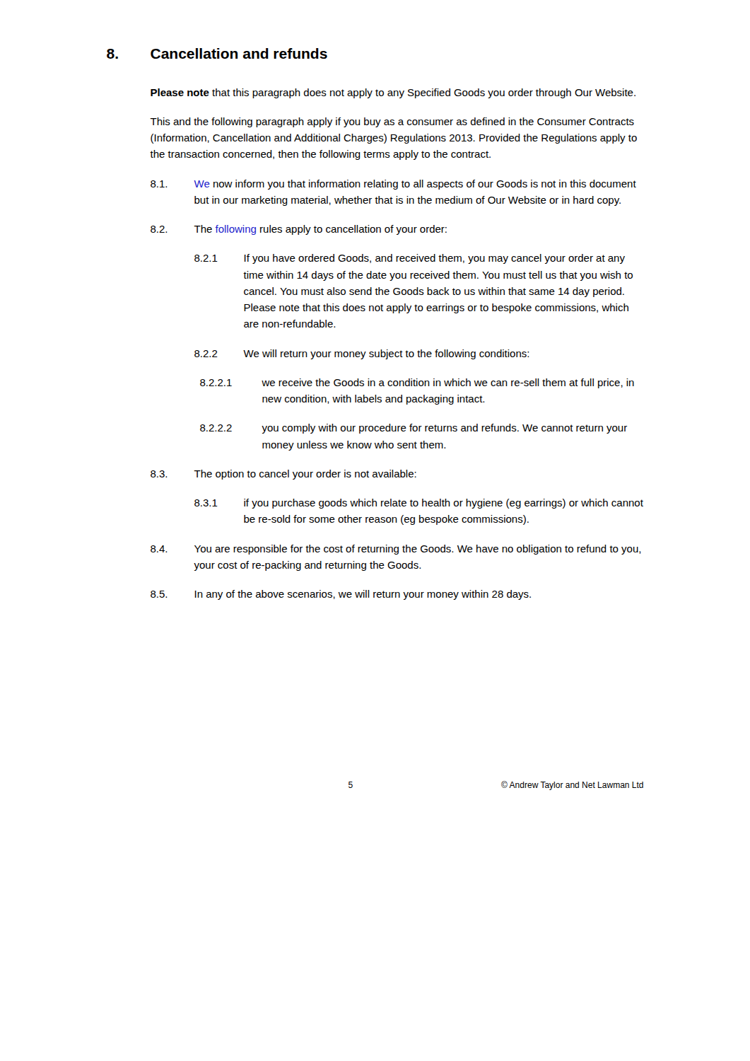8. Cancellation and refunds
Please note that this paragraph does not apply to any Specified Goods you order through Our Website.
This and the following paragraph apply if you buy as a consumer as defined in the Consumer Contracts (Information, Cancellation and Additional Charges) Regulations 2013. Provided the Regulations apply to the transaction concerned, then the following terms apply to the contract.
8.1.
We now inform you that information relating to all aspects of our Goods is not in this document but in our marketing material, whether that is in the medium of Our Website or in hard copy.
8.2.
The following rules apply to cancellation of your order:
8.2.1
If you have ordered Goods, and received them, you may cancel your order at any time within 14 days of the date you received them. You must tell us that you wish to cancel. You must also send the Goods back to us within that same 14 day period. Please note that this does not apply to earrings or to bespoke commissions, which are non-refundable.
8.2.2
We will return your money subject to the following conditions:
8.2.2.1
we receive the Goods in a condition in which we can re-sell them at full price, in new condition, with labels and packaging intact.
8.2.2.2
you comply with our procedure for returns and refunds. We cannot return your money unless we know who sent them.
8.3.
The option to cancel your order is not available:
8.3.1
if you purchase goods which relate to health or hygiene (eg earrings) or which cannot be re-sold for some other reason (eg bespoke commissions).
8.4.
You are responsible for the cost of returning the Goods. We have no obligation to refund to you, your cost of re-packing and returning the Goods.
8.5.
In any of the above scenarios, we will return your money within 28 days.
5
© Andrew Taylor and Net Lawman Ltd